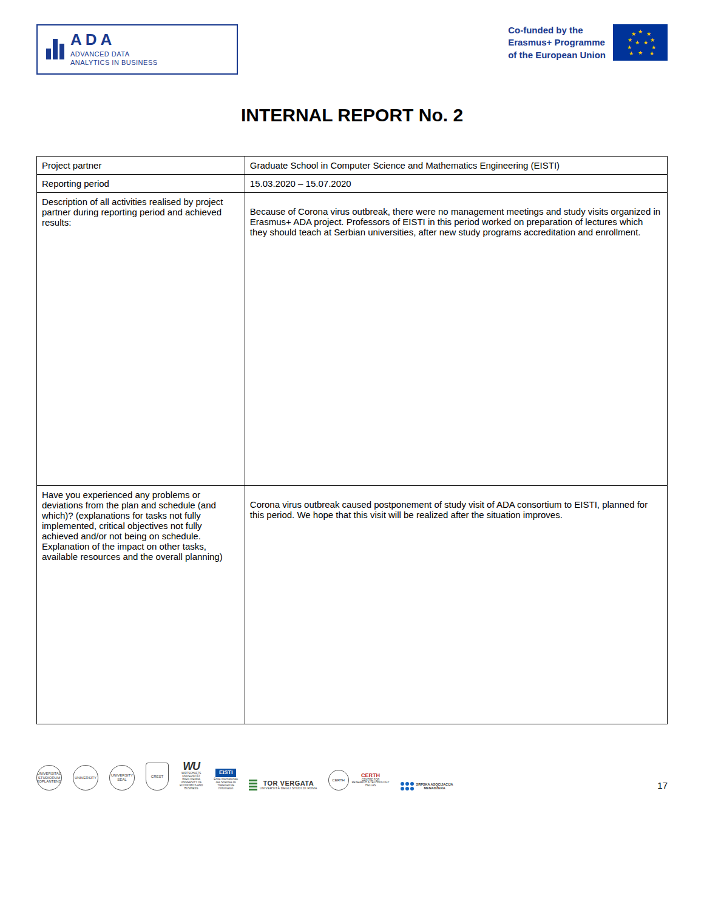ADA
ADVANCED DATA
ANALYTICS IN BUSINESS
Co-funded by the
Erasmus+ Programme
of the European Union
★ ★ ★ ★ ★ ★ ★ ★ ★ ★ ★ ★
INTERNAL REPORT No. 2
| Project partner | Graduate School in Computer Science and Mathematics Engineering (EISTI) |
| Reporting period | 15.03.2020 – 15.07.2020 |
| Description of all activities realised by project partner during reporting period and achieved results: | Because of Corona virus outbreak, there were no management meetings and study visits organized in Erasmus+ ADA project. Professors of EISTI in this period worked on preparation of lectures which they should teach at Serbian universities, after new study programs accreditation and enrollment. |
| Have you experienced any problems or deviations from the plan and schedule (and which)? (explanations for tasks not fully implemented, critical objectives not fully achieved and/or not being on schedule. Explanation of the impact on other tasks, available resources and the overall planning) | Corona virus outbreak caused postponement of study visit of ADA consortium to EISTI, planned for this period. We hope that this visit will be realized after the situation improves. |
UNIVERSITAS STUDIORUM NEOPLANTENSIS
UNIVERSITY
UNIVERSITY SEAL
CREST
WU
WIRTSCHAFTS
UNIVERSITÄT
WIEN VIENNA
UNIVERSITY OF
ECONOMICS AND
BUSINESS
EISTI
École Internationale
des Sciences du
Traitement de
l'Information
TOR VERGATA
UNIVERSITÀ DEGLI STUDI DI ROMA
CERTH
CERTH
CENTRE FOR
RESEARCH & TECHNOLOGY
HELLAS
SRPSKA ASOCIJACIJA
MENADŽERA
17